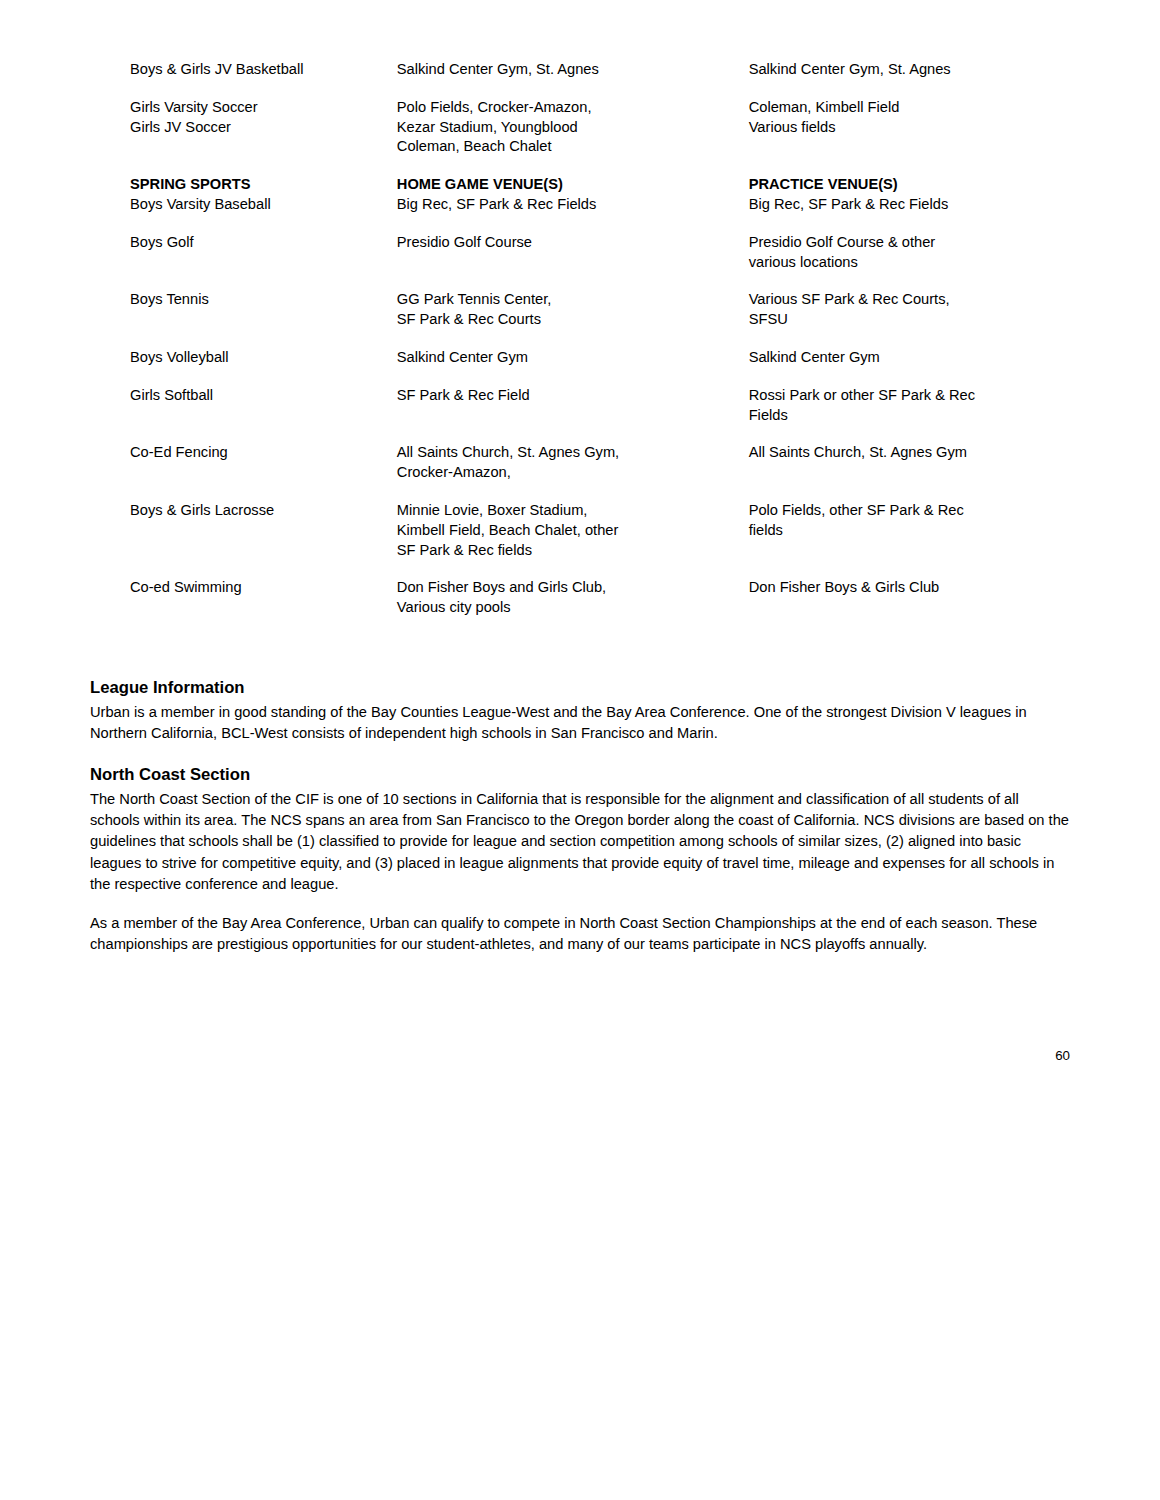| Boys & Girls JV Basketball | Salkind Center Gym, St. Agnes | Salkind Center Gym, St. Agnes |
| Girls Varsity Soccer Girls JV Soccer | Polo Fields, Crocker-Amazon, Kezar Stadium, Youngblood Coleman, Beach Chalet | Coleman, Kimbell Field Various fields |
| SPRING SPORTS | HOME GAME VENUE(S) | PRACTICE VENUE(S) |
| Boys Varsity Baseball | Big Rec, SF Park & Rec Fields | Big Rec, SF Park & Rec Fields |
| Boys Golf | Presidio Golf Course | Presidio Golf Course & other various locations |
| Boys Tennis | GG Park Tennis Center, SF Park & Rec Courts | Various SF Park & Rec Courts, SFSU |
| Boys Volleyball | Salkind Center Gym | Salkind Center Gym |
| Girls Softball | SF Park & Rec Field | Rossi Park or other SF Park & Rec Fields |
| Co-Ed Fencing | All Saints Church, St. Agnes Gym, Crocker-Amazon, | All Saints Church, St. Agnes Gym |
| Boys & Girls Lacrosse | Minnie Lovie, Boxer Stadium, Kimbell Field, Beach Chalet, other SF Park & Rec fields | Polo Fields, other SF Park & Rec fields |
| Co-ed Swimming | Don Fisher Boys and Girls Club, Various city pools | Don Fisher Boys & Girls Club |
League Information
Urban is a member in good standing of the Bay Counties League-West and the Bay Area Conference. One of the strongest Division V leagues in Northern California, BCL-West consists of independent high schools in San Francisco and Marin.
North Coast Section
The North Coast Section of the CIF is one of 10 sections in California that is responsible for the alignment and classification of all students of all schools within its area. The NCS spans an area from San Francisco to the Oregon border along the coast of California. NCS divisions are based on the guidelines that schools shall be (1) classified to provide for league and section competition among schools of similar sizes, (2) aligned into basic leagues to strive for competitive equity, and (3) placed in league alignments that provide equity of travel time, mileage and expenses for all schools in the respective conference and league.
As a member of the Bay Area Conference, Urban can qualify to compete in North Coast Section Championships at the end of each season. These championships are prestigious opportunities for our student-athletes, and many of our teams participate in NCS playoffs annually.
60